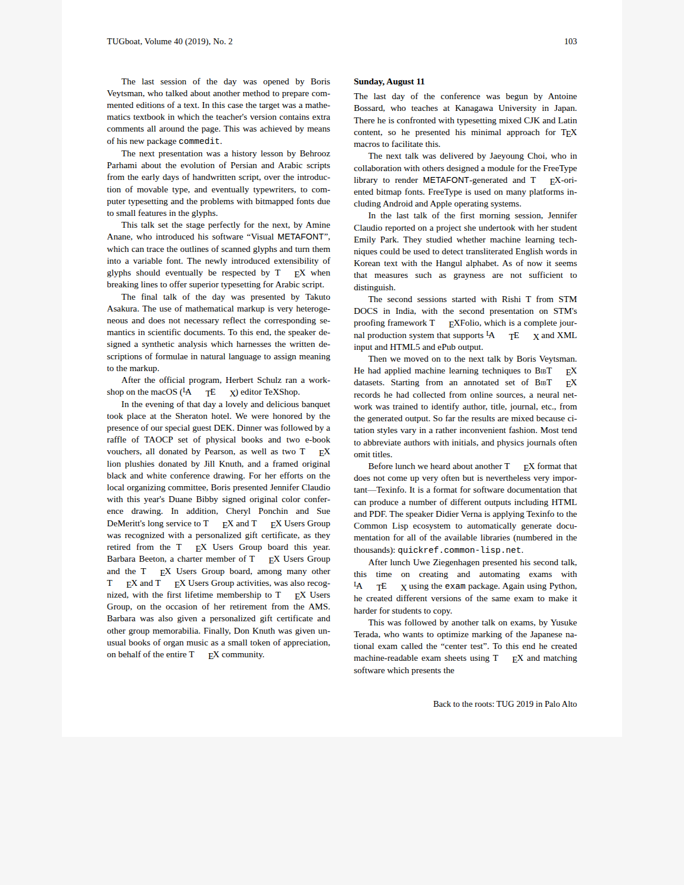TUGboat, Volume 40 (2019), No. 2 103
The last session of the day was opened by Boris Veytsman, who talked about another method to prepare commented editions of a text. In this case the target was a mathematics textbook in which the teacher's version contains extra comments all around the page. This was achieved by means of his new package commedit.
The next presentation was a history lesson by Behrooz Parhami about the evolution of Persian and Arabic scripts from the early days of handwritten script, over the introduction of movable type, and eventually typewriters, to computer typesetting and the problems with bitmapped fonts due to small features in the glyphs.
This talk set the stage perfectly for the next, by Amine Anane, who introduced his software “Visual METAFONT”, which can trace the outlines of scanned glyphs and turn them into a variable font. The newly introduced extensibility of glyphs should eventually be respected by TEX when breaking lines to offer superior typesetting for Arabic script.
The final talk of the day was presented by Takuto Asakura. The use of mathematical markup is very heterogeneous and does not necessary reflect the corresponding semantics in scientific documents. To this end, the speaker designed a synthetic analysis which harnesses the written descriptions of formulae in natural language to assign meaning to the markup.
After the official program, Herbert Schulz ran a workshop on the macOS (LATEX) editor TeXShop.
In the evening of that day a lovely and delicious banquet took place at the Sheraton hotel. We were honored by the presence of our special guest DEK. Dinner was followed by a raffle of TAOCP set of physical books and two e-book vouchers, all donated by Pearson, as well as two TEX lion plushies donated by Jill Knuth, and a framed original black and white conference drawing. For her efforts on the local organizing committee, Boris presented Jennifer Claudio with this year's Duane Bibby signed original color conference drawing. In addition, Cheryl Ponchin and Sue DeMeritt's long service to TEX and TEX Users Group was recognized with a personalized gift certificate, as they retired from the TEX Users Group board this year. Barbara Beeton, a charter member of TEX Users Group and the TEX Users Group board, among many other TEX and TEX Users Group activities, was also recognized, with the first lifetime membership to TEX Users Group, on the occasion of her retirement from the AMS. Barbara was also given a personalized gift certificate and other group memorabilia. Finally, Don Knuth was given unusual books of organ music as a small token of appreciation, on behalf of the entire TEX community.
Sunday, August 11
The last day of the conference was begun by Antoine Bossard, who teaches at Kanagawa University in Japan. There he is confronted with typesetting mixed CJK and Latin content, so he presented his minimal approach for TEX macros to facilitate this.
The next talk was delivered by Jaeyoung Choi, who in collaboration with others designed a module for the FreeType library to render METAFONT-generated and TEX-oriented bitmap fonts. FreeType is used on many platforms including Android and Apple operating systems.
In the last talk of the first morning session, Jennifer Claudio reported on a project she undertook with her student Emily Park. They studied whether machine learning techniques could be used to detect transliterated English words in Korean text with the Hangul alphabet. As of now it seems that measures such as grayness are not sufficient to distinguish.
The second sessions started with Rishi T from STM DOCS in India, with the second presentation on STM's proofing framework TEXFolio, which is a complete journal production system that supports LATEX and XML input and HTML5 and ePub output.
Then we moved on to the next talk by Boris Veytsman. He had applied machine learning techniques to Bib TEX datasets. Starting from an annotated set of Bib TEX records he had collected from online sources, a neural network was trained to identify author, title, journal, etc., from the generated output. So far the results are mixed because citation styles vary in a rather inconvenient fashion. Most tend to abbreviate authors with initials, and physics journals often omit titles.
Before lunch we heard about another TEX format that does not come up very often but is nevertheless very important—Texinfo. It is a format for software documentation that can produce a number of different outputs including HTML and PDF. The speaker Didier Verna is applying Texinfo to the Common Lisp ecosystem to automatically generate documentation for all of the available libraries (numbered in the thousands): quickref.common-lisp.net.
After lunch Uwe Ziegenhagen presented his second talk, this time on creating and automating exams with LATEX using the exam package. Again using Python, he created different versions of the same exam to make it harder for students to copy.
This was followed by another talk on exams, by Yusuke Terada, who wants to optimize marking of the Japanese national exam called the “center test”. To this end he created machine-readable exam sheets using TEX and matching software which presents the
Back to the roots: TUG 2019 in Palo Alto